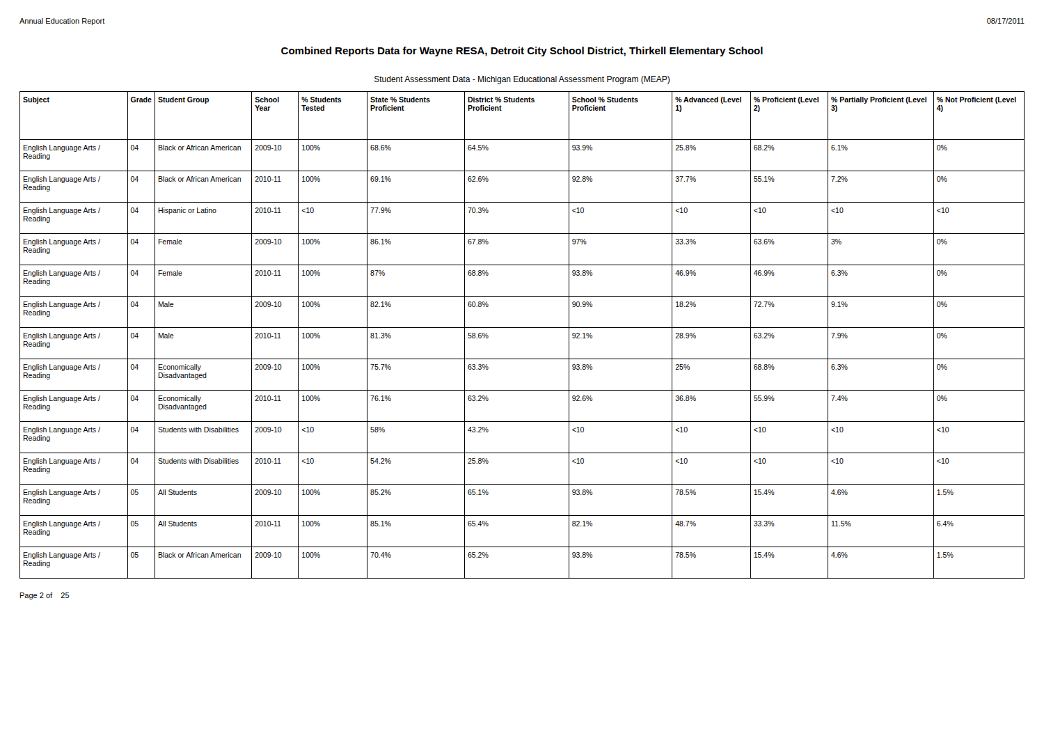Annual Education Report 08/17/2011
Combined Reports Data for Wayne RESA, Detroit City School District, Thirkell Elementary School
Student Assessment Data - Michigan Educational Assessment Program (MEAP)
| Subject | Grade | Student Group | School Year | % Students Tested | State % Students Proficient | District % Students Proficient | School % Students Proficient | % Advanced (Level 1) | % Proficient (Level 2) | % Partially Proficient (Level 3) | % Not Proficient (Level 4) |
| --- | --- | --- | --- | --- | --- | --- | --- | --- | --- | --- | --- |
| English Language Arts / Reading | 04 | Black or African American | 2009-10 | 100% | 68.6% | 64.5% | 93.9% | 25.8% | 68.2% | 6.1% | 0% |
| English Language Arts / Reading | 04 | Black or African American | 2010-11 | 100% | 69.1% | 62.6% | 92.8% | 37.7% | 55.1% | 7.2% | 0% |
| English Language Arts / Reading | 04 | Hispanic or Latino | 2010-11 | <10 | 77.9% | 70.3% | <10 | <10 | <10 | <10 | <10 |
| English Language Arts / Reading | 04 | Female | 2009-10 | 100% | 86.1% | 67.8% | 97% | 33.3% | 63.6% | 3% | 0% |
| English Language Arts / Reading | 04 | Female | 2010-11 | 100% | 87% | 68.8% | 93.8% | 46.9% | 46.9% | 6.3% | 0% |
| English Language Arts / Reading | 04 | Male | 2009-10 | 100% | 82.1% | 60.8% | 90.9% | 18.2% | 72.7% | 9.1% | 0% |
| English Language Arts / Reading | 04 | Male | 2010-11 | 100% | 81.3% | 58.6% | 92.1% | 28.9% | 63.2% | 7.9% | 0% |
| English Language Arts / Reading | 04 | Economically Disadvantaged | 2009-10 | 100% | 75.7% | 63.3% | 93.8% | 25% | 68.8% | 6.3% | 0% |
| English Language Arts / Reading | 04 | Economically Disadvantaged | 2010-11 | 100% | 76.1% | 63.2% | 92.6% | 36.8% | 55.9% | 7.4% | 0% |
| English Language Arts / Reading | 04 | Students with Disabilities | 2009-10 | <10 | 58% | 43.2% | <10 | <10 | <10 | <10 | <10 |
| English Language Arts / Reading | 04 | Students with Disabilities | 2010-11 | <10 | 54.2% | 25.8% | <10 | <10 | <10 | <10 | <10 |
| English Language Arts / Reading | 05 | All Students | 2009-10 | 100% | 85.2% | 65.1% | 93.8% | 78.5% | 15.4% | 4.6% | 1.5% |
| English Language Arts / Reading | 05 | All Students | 2010-11 | 100% | 85.1% | 65.4% | 82.1% | 48.7% | 33.3% | 11.5% | 6.4% |
| English Language Arts / Reading | 05 | Black or African American | 2009-10 | 100% | 70.4% | 65.2% | 93.8% | 78.5% | 15.4% | 4.6% | 1.5% |
Page 2 of 25